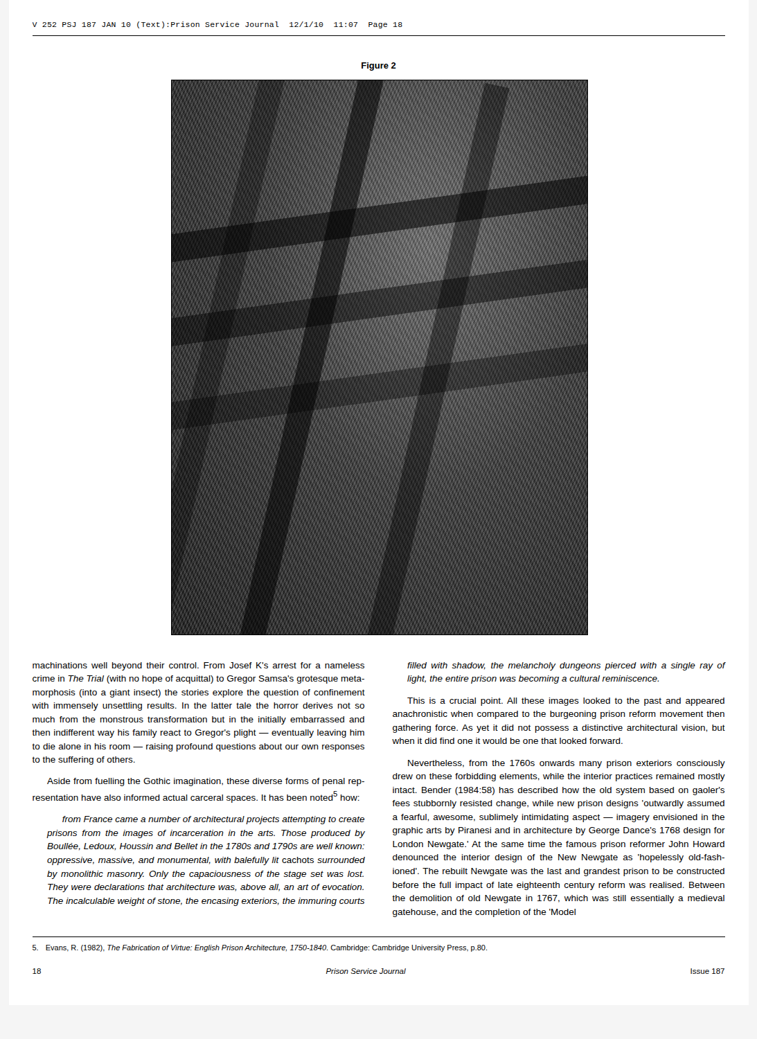V 252 PSJ 187 JAN 10 (Text):Prison Service Journal 12/1/10 11:07 Page 18
Figure 2
machinations well beyond their control. From Josef K's arrest for a nameless crime in The Trial (with no hope of acquittal) to Gregor Samsa's grotesque metamorphosis (into a giant insect) the stories explore the question of confinement with immensely unsettling results. In the latter tale the horror derives not so much from the monstrous transformation but in the initially embarrassed and then indifferent way his family react to Gregor's plight — eventually leaving him to die alone in his room — raising profound questions about our own responses to the suffering of others.
Aside from fuelling the Gothic imagination, these diverse forms of penal representation have also informed actual carceral spaces. It has been noted5 how:
from France came a number of architectural projects attempting to create prisons from the images of incarceration in the arts. Those produced by Boullée, Ledoux, Houssin and Bellet in the 1780s and 1790s are well known: oppressive, massive, and monumental, with balefully lit cachots surrounded by monolithic masonry. Only the capaciousness of the stage set was lost. They were declarations that architecture was, above all, an art of evocation. The incalculable weight of stone, the encasing exteriors, the immuring courts filled with shadow, the melancholy dungeons pierced with a single ray of light, the entire prison was becoming a cultural reminiscence.
This is a crucial point. All these images looked to the past and appeared anachronistic when compared to the burgeoning prison reform movement then gathering force. As yet it did not possess a distinctive architectural vision, but when it did find one it would be one that looked forward.
Nevertheless, from the 1760s onwards many prison exteriors consciously drew on these forbidding elements, while the interior practices remained mostly intact. Bender (1984:58) has described how the old system based on gaoler's fees stubbornly resisted change, while new prison designs 'outwardly assumed a fearful, awesome, sublimely intimidating aspect — imagery envisioned in the graphic arts by Piranesi and in architecture by George Dance's 1768 design for London Newgate.' At the same time the famous prison reformer John Howard denounced the interior design of the New Newgate as 'hopelessly old-fashioned'. The rebuilt Newgate was the last and grandest prison to be constructed before the full impact of late eighteenth century reform was realised. Between the demolition of old Newgate in 1767, which was still essentially a medieval gatehouse, and the completion of the 'Model
5. Evans, R. (1982), The Fabrication of Virtue: English Prison Architecture, 1750-1840. Cambridge: Cambridge University Press, p.80.
18 Prison Service Journal Issue 187